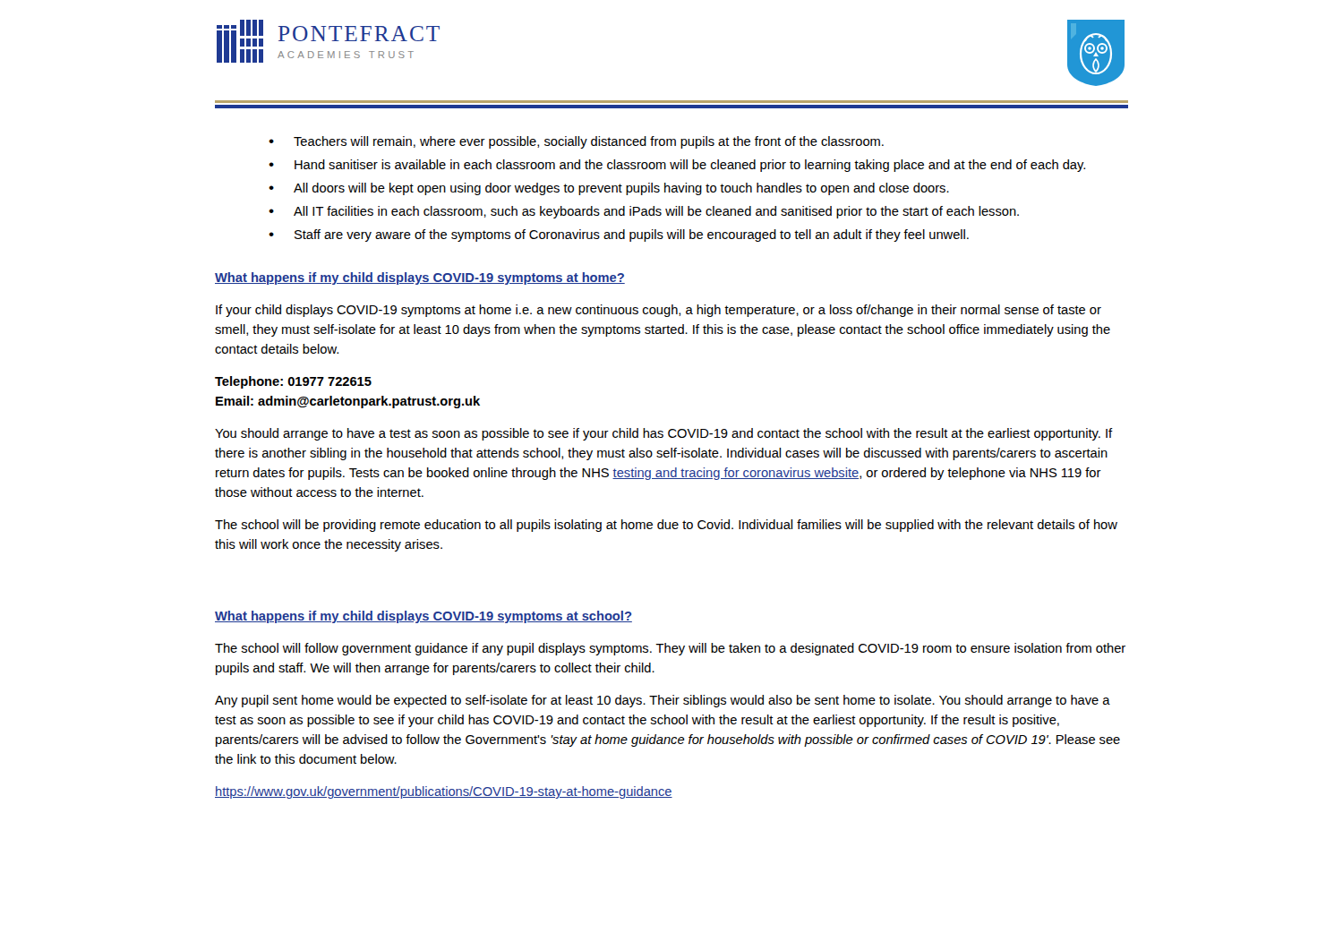PONTEFRACT
ACADEMIES TRUST
Teachers will remain, where ever possible, socially distanced from pupils at the front of the classroom.
Hand sanitiser is available in each classroom and the classroom will be cleaned prior to learning taking place and at the end of each day.
All doors will be kept open using door wedges to prevent pupils having to touch handles to open and close doors.
All IT facilities in each classroom, such as keyboards and iPads will be cleaned and sanitised prior to the start of each lesson.
Staff are very aware of the symptoms of Coronavirus and pupils will be encouraged to tell an adult if they feel unwell.
What happens if my child displays COVID-19 symptoms at home?
If your child displays COVID-19 symptoms at home i.e. a new continuous cough, a high temperature, or a loss of/change in their normal sense of taste or smell, they must self-isolate for at least 10 days from when the symptoms started. If this is the case, please contact the school office immediately using the contact details below.
Telephone: 01977 722615 Email: admin@carletonpark.patrust.org.uk
You should arrange to have a test as soon as possible to see if your child has COVID-19 and contact the school with the result at the earliest opportunity. If there is another sibling in the household that attends school, they must also self-isolate. Individual cases will be discussed with parents/carers to ascertain return dates for pupils. Tests can be booked online through the NHS testing and tracing for coronavirus website, or ordered by telephone via NHS 119 for those without access to the internet.
The school will be providing remote education to all pupils isolating at home due to Covid. Individual families will be supplied with the relevant details of how this will work once the necessity arises.
What happens if my child displays COVID-19 symptoms at school?
The school will follow government guidance if any pupil displays symptoms. They will be taken to a designated COVID-19 room to ensure isolation from other pupils and staff. We will then arrange for parents/carers to collect their child.
Any pupil sent home would be expected to self-isolate for at least 10 days. Their siblings would also be sent home to isolate. You should arrange to have a test as soon as possible to see if your child has COVID-19 and contact the school with the result at the earliest opportunity. If the result is positive, parents/carers will be advised to follow the Government's 'stay at home guidance for households with possible or confirmed cases of COVID 19'. Please see the link to this document below.
https://www.gov.uk/government/publications/COVID-19-stay-at-home-guidance